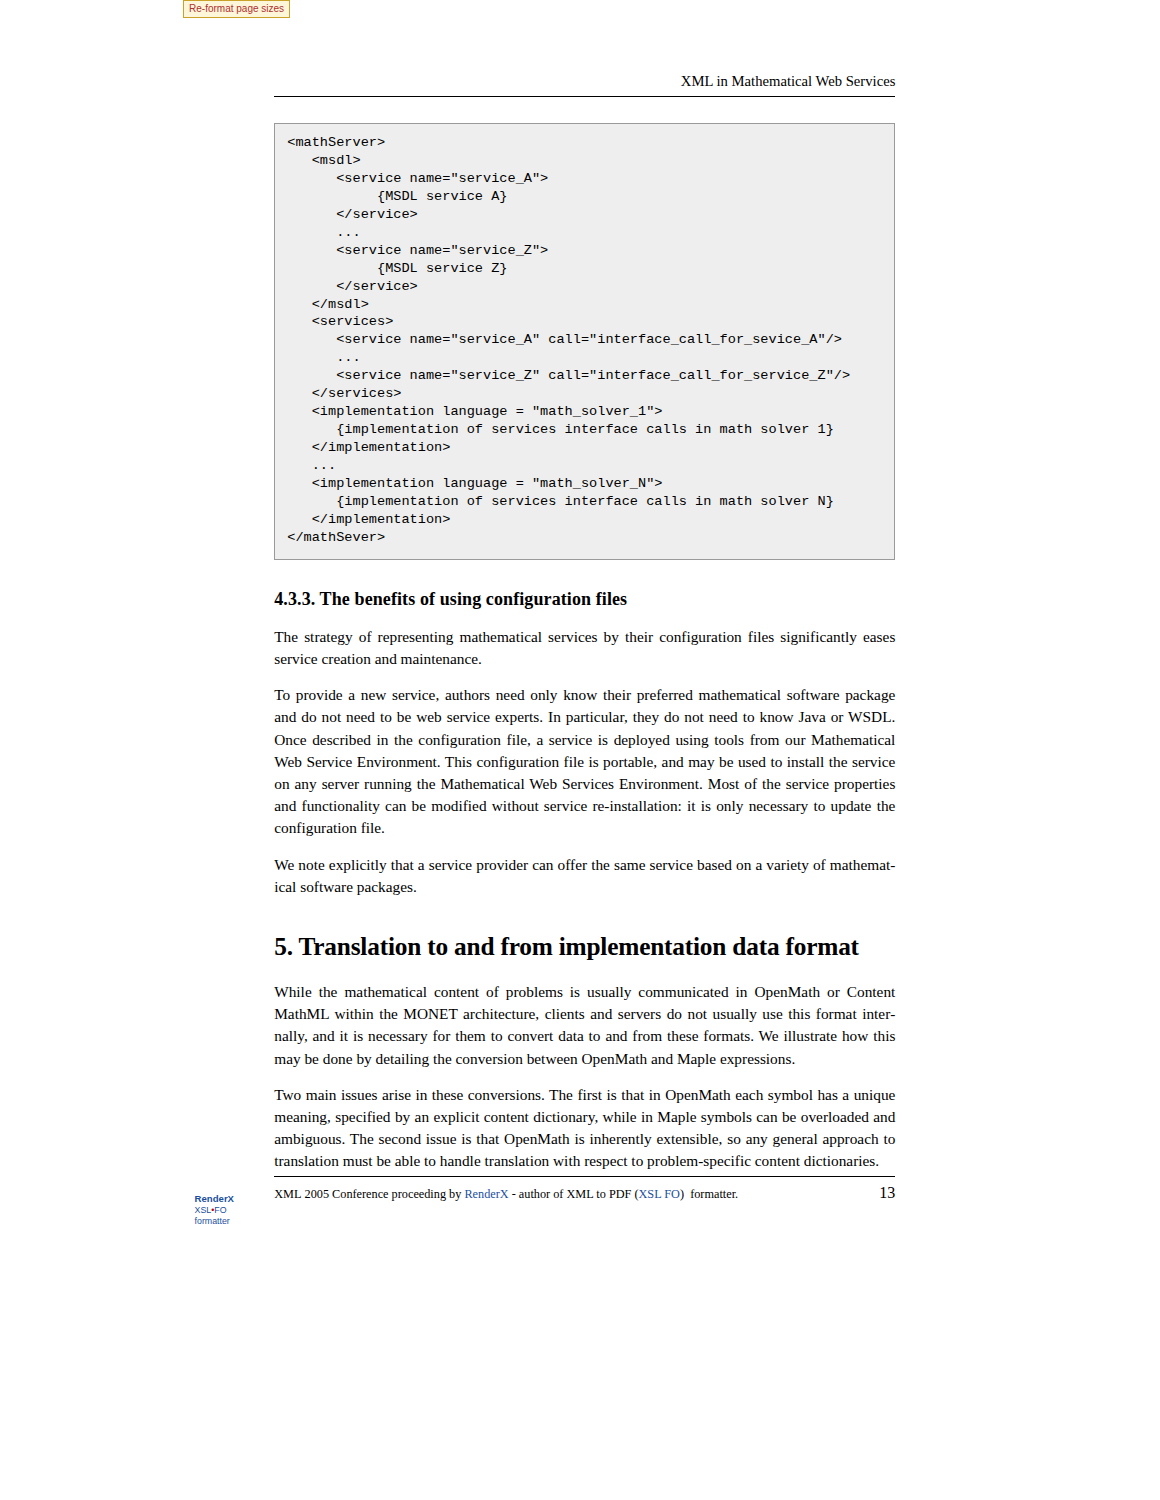Re-format page sizes
XML in Mathematical Web Services
<mathServer>
   <msdl>
      <service name="service_A">
           {MSDL service A}
      </service>
      ...
      <service name="service_Z">
           {MSDL service Z}
      </service>
   </msdl>
   <services>
      <service name="service_A" call="interface_call_for_sevice_A"/>
      ...
      <service name="service_Z" call="interface_call_for_service_Z"/>
   </services>
   <implementation language = "math_solver_1">
      {implementation of services interface calls in math solver 1}
   </implementation>
   ...
   <implementation language = "math_solver_N">
      {implementation of services interface calls in math solver N}
   </implementation>
</mathSever>
4.3.3. The benefits of using configuration files
The strategy of representing mathematical services by their configuration files significantly eases service creation and maintenance.
To provide a new service, authors need only know their preferred mathematical software package and do not need to be web service experts. In particular, they do not need to know Java or WSDL. Once described in the configuration file, a service is deployed using tools from our Mathematical Web Service Environment. This configuration file is portable, and may be used to install the service on any server running the Mathematical Web Services Environment. Most of the service properties and functionality can be modified without service re-installation: it is only necessary to update the configuration file.
We note explicitly that a service provider can offer the same service based on a variety of mathematical software packages.
5. Translation to and from implementation data format
While the mathematical content of problems is usually communicated in OpenMath or Content MathML within the MONET architecture, clients and servers do not usually use this format internally, and it is necessary for them to convert data to and from these formats. We illustrate how this may be done by detailing the conversion between OpenMath and Maple expressions.
Two main issues arise in these conversions. The first is that in OpenMath each symbol has a unique meaning, specified by an explicit content dictionary, while in Maple symbols can be overloaded and ambiguous. The second issue is that OpenMath is inherently extensible, so any general approach to translation must be able to handle translation with respect to problem-specific content dictionaries.
XML 2005 Conference proceeding by RenderX - author of XML to PDF (XSL FO) formatter.
13
RenderX
XSL•FO
formatter